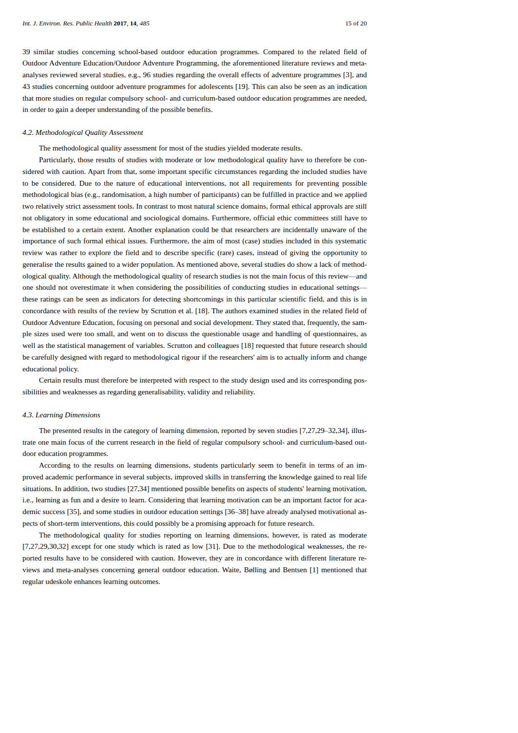Int. J. Environ. Res. Public Health 2017, 14, 485 15 of 20
39 similar studies concerning school-based outdoor education programmes. Compared to the related field of Outdoor Adventure Education/Outdoor Adventure Programming, the aforementioned literature reviews and meta-analyses reviewed several studies, e.g., 96 studies regarding the overall effects of adventure programmes [3], and 43 studies concerning outdoor adventure programmes for adolescents [19]. This can also be seen as an indication that more studies on regular compulsory school- and curriculum-based outdoor education programmes are needed, in order to gain a deeper understanding of the possible benefits.
4.2. Methodological Quality Assessment
The methodological quality assessment for most of the studies yielded moderate results.
Particularly, those results of studies with moderate or low methodological quality have to therefore be considered with caution. Apart from that, some important specific circumstances regarding the included studies have to be considered. Due to the nature of educational interventions, not all requirements for preventing possible methodological bias (e.g., randomisation, a high number of participants) can be fulfilled in practice and we applied two relatively strict assessment tools. In contrast to most natural science domains, formal ethical approvals are still not obligatory in some educational and sociological domains. Furthermore, official ethic committees still have to be established to a certain extent. Another explanation could be that researchers are incidentally unaware of the importance of such formal ethical issues. Furthermore, the aim of most (case) studies included in this systematic review was rather to explore the field and to describe specific (rare) cases, instead of giving the opportunity to generalise the results gained to a wider population. As mentioned above, several studies do show a lack of methodological quality. Although the methodological quality of research studies is not the main focus of this review—and one should not overestimate it when considering the possibilities of conducting studies in educational settings—these ratings can be seen as indicators for detecting shortcomings in this particular scientific field, and this is in concordance with results of the review by Scrutton et al. [18]. The authors examined studies in the related field of Outdoor Adventure Education, focusing on personal and social development. They stated that, frequently, the sample sizes used were too small, and went on to discuss the questionable usage and handling of questionnaires, as well as the statistical management of variables. Scrutton and colleagues [18] requested that future research should be carefully designed with regard to methodological rigour if the researchers' aim is to actually inform and change educational policy.
Certain results must therefore be interpreted with respect to the study design used and its corresponding possibilities and weaknesses as regarding generalisability, validity and reliability.
4.3. Learning Dimensions
The presented results in the category of learning dimension, reported by seven studies [7,27,29–32,34], illustrate one main focus of the current research in the field of regular compulsory school- and curriculum-based outdoor education programmes.
According to the results on learning dimensions, students particularly seem to benefit in terms of an improved academic performance in several subjects, improved skills in transferring the knowledge gained to real life situations. In addition, two studies [27,34] mentioned possible benefits on aspects of students' learning motivation, i.e., learning as fun and a desire to learn. Considering that learning motivation can be an important factor for academic success [35], and some studies in outdoor education settings [36–38] have already analysed motivational aspects of short-term interventions, this could possibly be a promising approach for future research.
The methodological quality for studies reporting on learning dimensions, however, is rated as moderate [7,27,29,30,32] except for one study which is rated as low [31]. Due to the methodological weaknesses, the reported results have to be considered with caution. However, they are in concordance with different literature reviews and meta-analyses concerning general outdoor education. Waite, Bølling and Bentsen [1] mentioned that regular udeskole enhances learning outcomes.